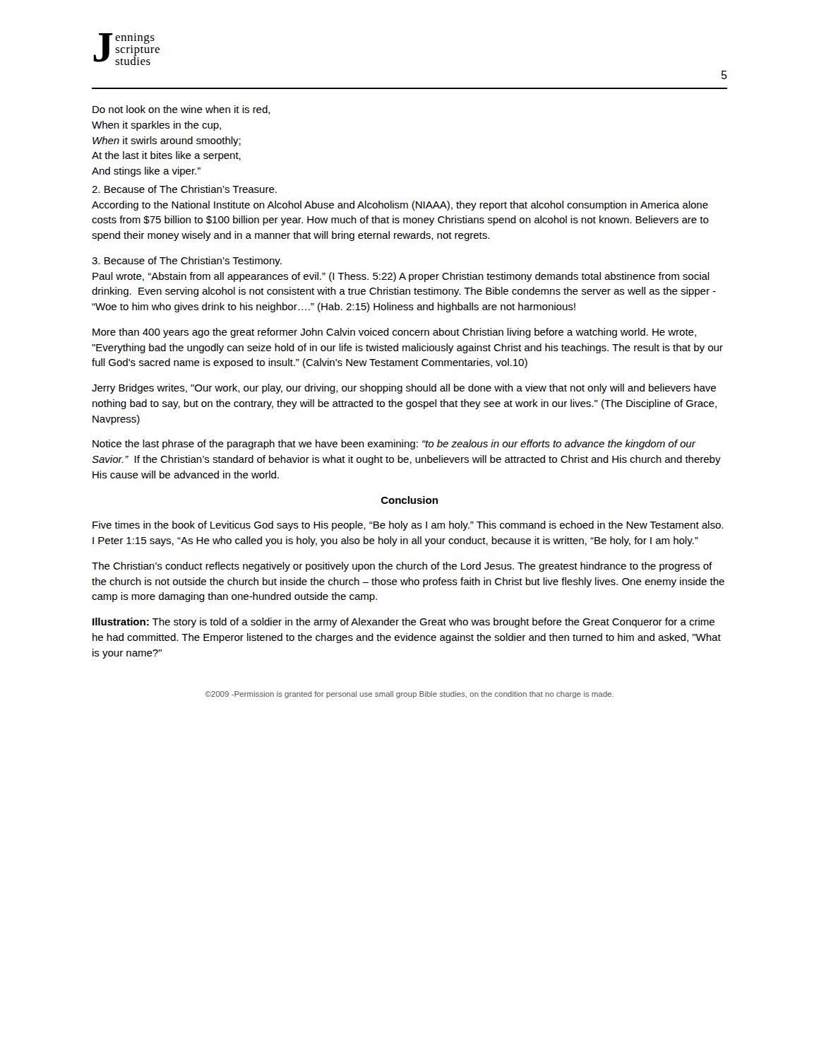J ennings scripture studies
5
Do not look on the wine when it is red,
When it sparkles in the cup,
When it swirls around smoothly;
At the last it bites like a serpent,
And stings like a viper.”
2. Because of The Christian’s Treasure.
According to the National Institute on Alcohol Abuse and Alcoholism (NIAAA), they report that alcohol consumption in America alone costs from $75 billion to $100 billion per year. How much of that is money Christians spend on alcohol is not known. Believers are to spend their money wisely and in a manner that will bring eternal rewards, not regrets.
3. Because of The Christian’s Testimony.
Paul wrote, “Abstain from all appearances of evil.” (I Thess. 5:22) A proper Christian testimony demands total abstinence from social drinking. Even serving alcohol is not consistent with a true Christian testimony. The Bible condemns the server as well as the sipper - “Woe to him who gives drink to his neighbor….” (Hab. 2:15) Holiness and highballs are not harmonious!
More than 400 years ago the great reformer John Calvin voiced concern about Christian living before a watching world. He wrote, "Everything bad the ungodly can seize hold of in our life is twisted maliciously against Christ and his teachings. The result is that by our full God's sacred name is exposed to insult.” (Calvin's New Testament Commentaries, vol.10)
Jerry Bridges writes, "Our work, our play, our driving, our shopping should all be done with a view that not only will and believers have nothing bad to say, but on the contrary, they will be attracted to the gospel that they see at work in our lives." (The Discipline of Grace, Navpress)
Notice the last phrase of the paragraph that we have been examining: “to be zealous in our efforts to advance the kingdom of our Savior.” If the Christian’s standard of behavior is what it ought to be, unbelievers will be attracted to Christ and His church and thereby His cause will be advanced in the world.
Conclusion
Five times in the book of Leviticus God says to His people, “Be holy as I am holy.” This command is echoed in the New Testament also. I Peter 1:15 says, “As He who called you is holy, you also be holy in all your conduct, because it is written, “Be holy, for I am holy.”
The Christian’s conduct reflects negatively or positively upon the church of the Lord Jesus. The greatest hindrance to the progress of the church is not outside the church but inside the church – those who profess faith in Christ but live fleshly lives. One enemy inside the camp is more damaging than one-hundred outside the camp.
Illustration: The story is told of a soldier in the army of Alexander the Great who was brought before the Great Conqueror for a crime he had committed. The Emperor listened to the charges and the evidence against the soldier and then turned to him and asked, "What is your name?"
©2009 -Permission is granted for personal use small group Bible studies, on the condition that no charge is made.